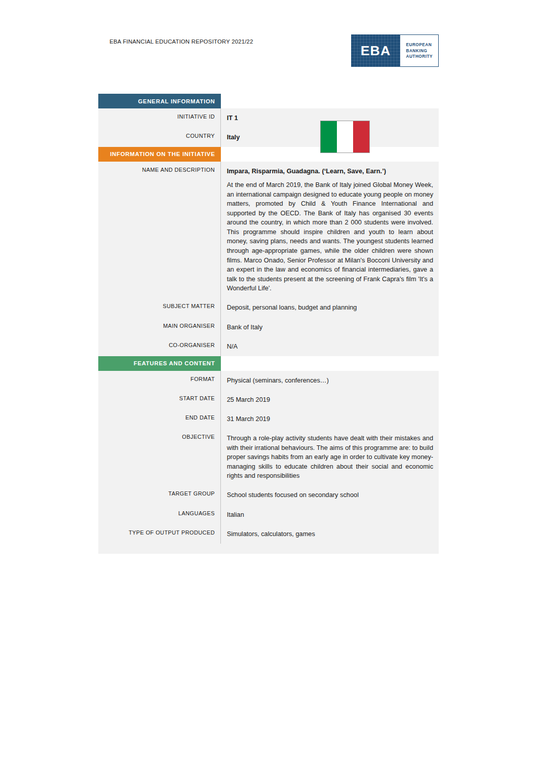EBA FINANCIAL EDUCATION REPOSITORY 2021/22
EBA
European
Banking
Authority
| General information | |
| Initiative ID | IT 1 |
| Country | Italy |
| Information on the initiative | |
| Name and description | Impara, Risparmia, Guadagna. (‘Learn, Save, Earn.’) At the end of March 2019, the Bank of Italy joined Global Money Week, an international campaign designed to educate young people on money matters, promoted by Child & Youth Finance International and supported by the OECD. The Bank of Italy has organised 30 events around the country, in which more than 2 000 students were involved. This programme should inspire children and youth to learn about money, saving plans, needs and wants. The youngest students learned through age-appropriate games, while the older children were shown films. Marco Onado, Senior Professor at Milan's Bocconi University and an expert in the law and economics of financial intermediaries, gave a talk to the students present at the screening of Frank Capra's film 'It's a Wonderful Life'. |
| Subject matter | Deposit, personal loans, budget and planning |
| Main organiser | Bank of Italy |
| Co-organiser | N/A |
| Features and content | |
| Format | Physical (seminars, conferences…) |
| Start date | 25 March 2019 |
| End date | 31 March 2019 |
| Objective | Through a role-play activity students have dealt with their mistakes and with their irrational behaviours. The aims of this programme are: to build proper savings habits from an early age in order to cultivate key money-managing skills to educate children about their social and economic rights and responsibilities |
| Target group | School students focused on secondary school |
| Languages | Italian |
| Type of output produced | Simulators, calculators, games |